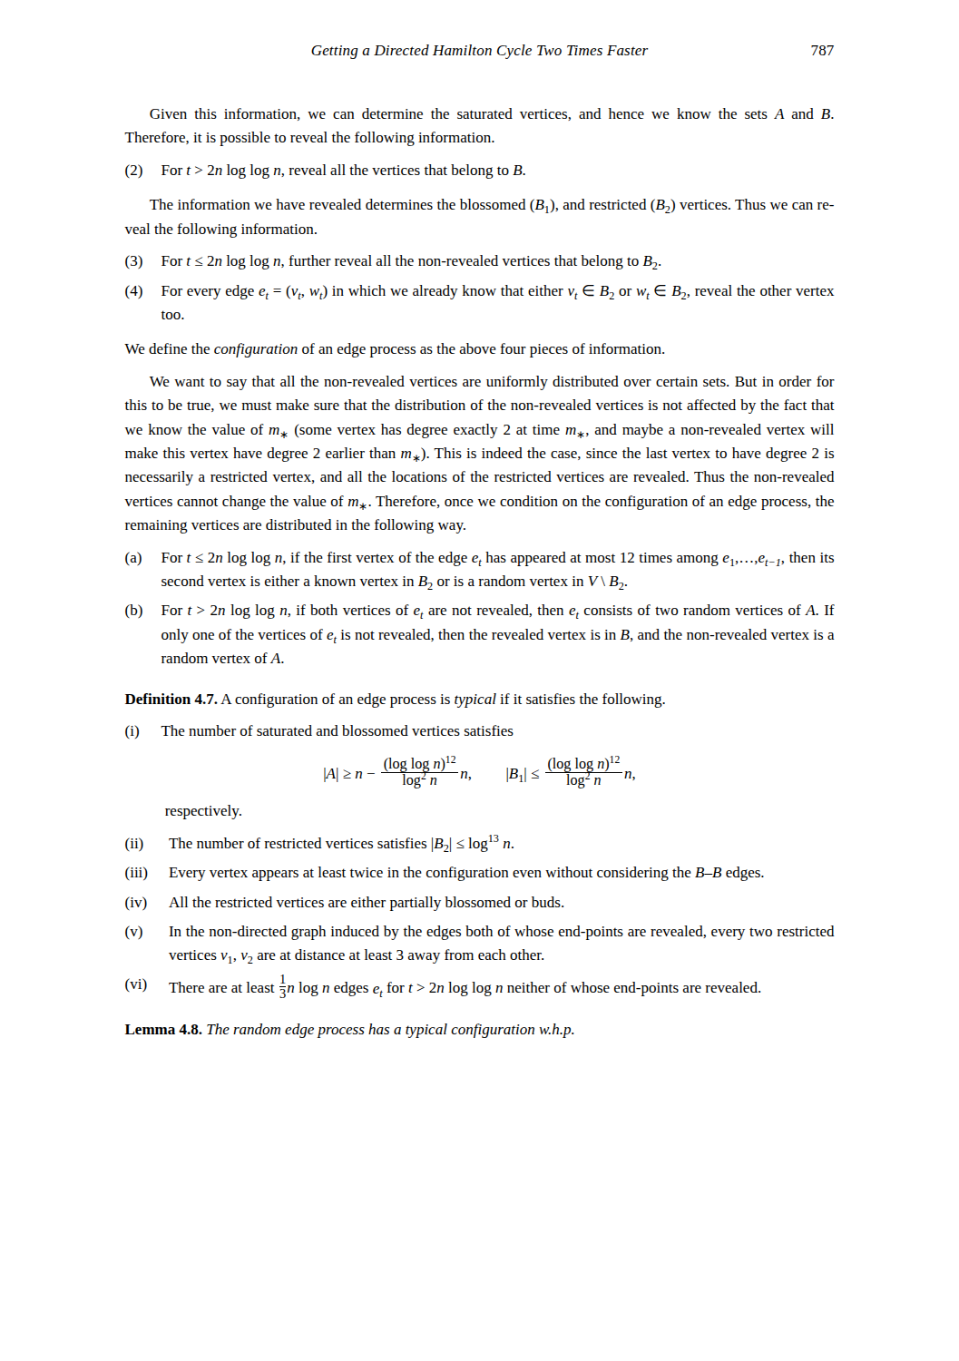Getting a Directed Hamilton Cycle Two Times Faster 787
Given this information, we can determine the saturated vertices, and hence we know the sets A and B. Therefore, it is possible to reveal the following information.
(2) For t > 2n log log n, reveal all the vertices that belong to B.
The information we have revealed determines the blossomed (B1), and restricted (B2) vertices. Thus we can reveal the following information.
(3) For t ≤ 2n log log n, further reveal all the non-revealed vertices that belong to B2.
(4) For every edge et = (vt, wt) in which we already know that either vt ∈ B2 or wt ∈ B2, reveal the other vertex too.
We define the configuration of an edge process as the above four pieces of information.
We want to say that all the non-revealed vertices are uniformly distributed over certain sets. But in order for this to be true, we must make sure that the distribution of the non-revealed vertices is not affected by the fact that we know the value of m∗ (some vertex has degree exactly 2 at time m∗, and maybe a non-revealed vertex will make this vertex have degree 2 earlier than m∗). This is indeed the case, since the last vertex to have degree 2 is necessarily a restricted vertex, and all the locations of the restricted vertices are revealed. Thus the non-revealed vertices cannot change the value of m∗. Therefore, once we condition on the configuration of an edge process, the remaining vertices are distributed in the following way.
(a) For t ≤ 2n log log n, if the first vertex of the edge et has appeared at most 12 times among e1,…,et−1, then its second vertex is either a known vertex in B2 or is a random vertex in V \ B2.
(b) For t > 2n log log n, if both vertices of et are not revealed, then et consists of two random vertices of A. If only one of the vertices of et is not revealed, then the revealed vertex is in B, and the non-revealed vertex is a random vertex of A.
Definition 4.7. A configuration of an edge process is typical if it satisfies the following.
(i) The number of saturated and blossomed vertices satisfies
|A| ≥ n − (log log n)12 log2 n n, |B1| ≤ (log log n)12 log2 n n,
respectively.
(ii) The number of restricted vertices satisfies |B2| ≤ log13 n.
(iii) Every vertex appears at least twice in the configuration even without considering the B–B edges.
(iv) All the restricted vertices are either partially blossomed or buds.
(v) In the non-directed graph induced by the edges both of whose end-points are revealed, every two restricted vertices v1, v2 are at distance at least 3 away from each other.
(vi) There are at least 13 n log n edges et for t > 2n log log n neither of whose end-points are revealed.
Lemma 4.8. The random edge process has a typical configuration w.h.p.